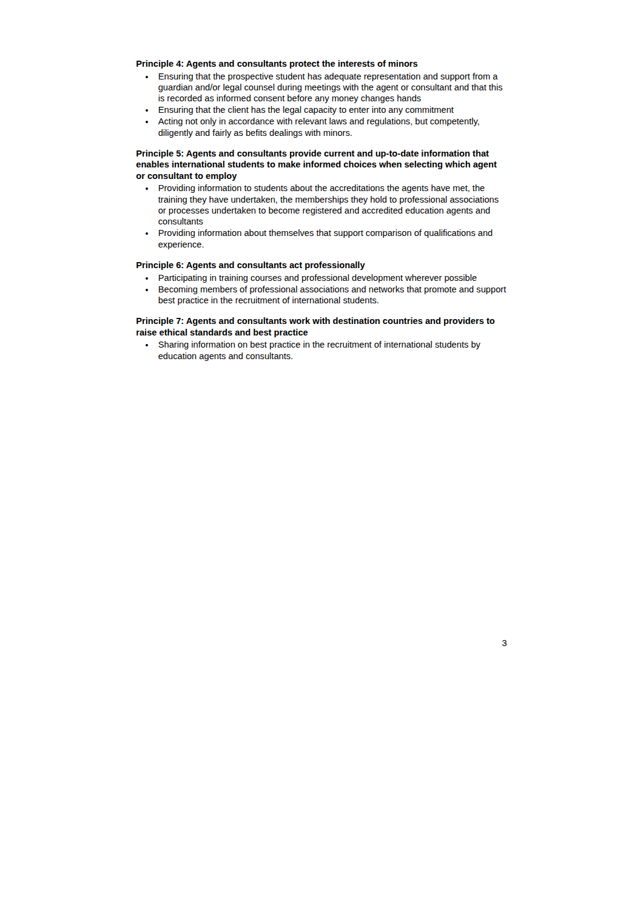Principle 4: Agents and consultants protect the interests of minors
Ensuring that the prospective student has adequate representation and support from a guardian and/or legal counsel during meetings with the agent or consultant and that this is recorded as informed consent before any money changes hands
Ensuring that the client has the legal capacity to enter into any commitment
Acting not only in accordance with relevant laws and regulations, but competently, diligently and fairly as befits dealings with minors.
Principle 5: Agents and consultants provide current and up-to-date information that enables international students to make informed choices when selecting which agent or consultant to employ
Providing information to students about the accreditations the agents have met, the training they have undertaken, the memberships they hold to professional associations or processes undertaken to become registered and accredited education agents and consultants
Providing information about themselves that support comparison of qualifications and experience.
Principle 6: Agents and consultants act professionally
Participating in training courses and professional development wherever possible
Becoming members of professional associations and networks that promote and support best practice in the recruitment of international students.
Principle 7: Agents and consultants work with destination countries and providers to raise ethical standards and best practice
Sharing information on best practice in the recruitment of international students by education agents and consultants.
3